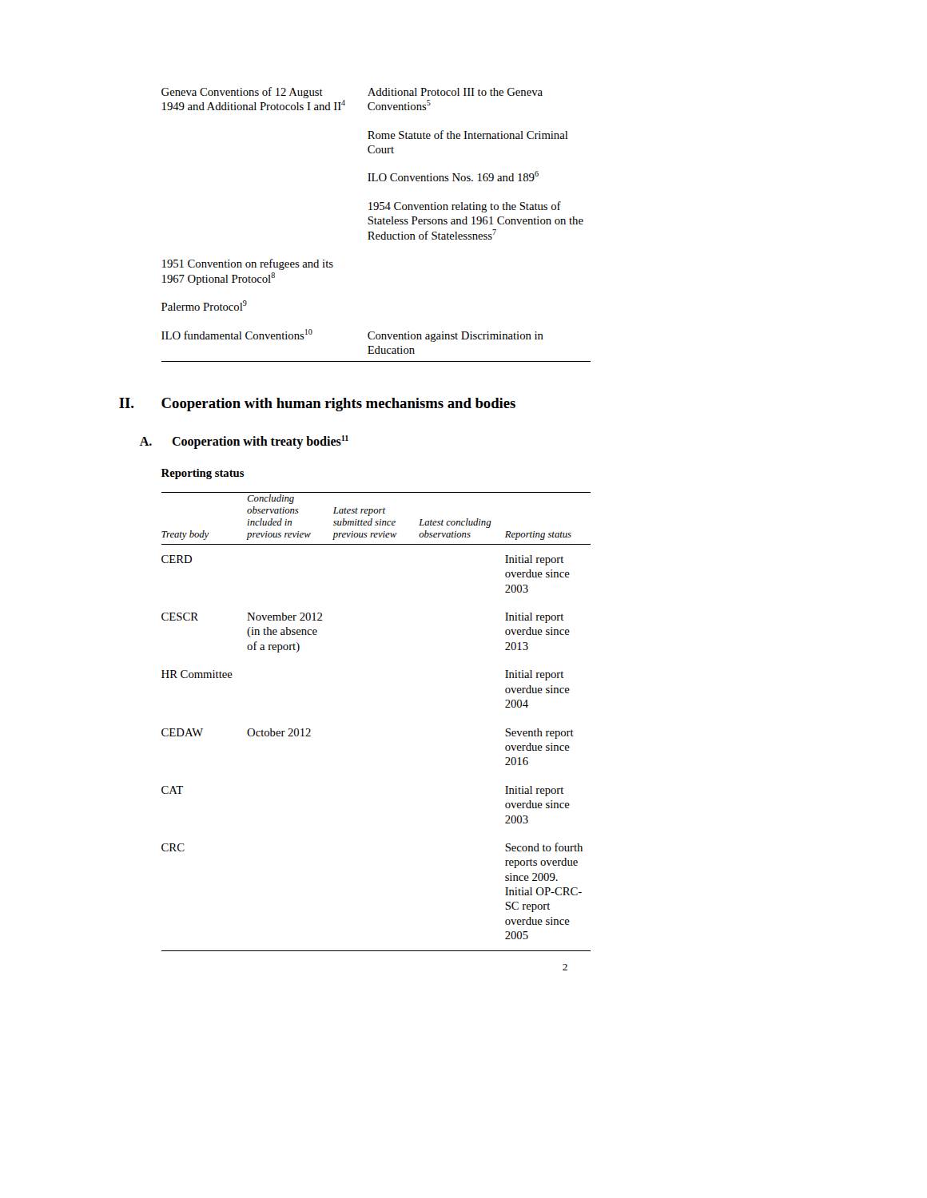| Geneva Conventions of 12 August 1949 and Additional Protocols I and II 4 | Additional Protocol III to the Geneva Conventions 5 |
| | Rome Statute of the International Criminal Court |
| | ILO Conventions Nos. 169 and 189 6 |
| | 1954 Convention relating to the Status of Stateless Persons and 1961 Convention on the Reduction of Statelessness 7 |
| 1951 Convention on refugees and its 1967 Optional Protocol 8 | |
| Palermo Protocol 9 | |
| ILO fundamental Conventions 10 | Convention against Discrimination in Education |
II. Cooperation with human rights mechanisms and bodies
A. Cooperation with treaty bodies11
Reporting status
| Treaty body | Concluding observations included in previous review | Latest report submitted since previous review | Latest concluding observations | Reporting status |
| --- | --- | --- | --- | --- |
| CERD | | | | Initial report overdue since 2003 |
| CESCR | November 2012 (in the absence of a report) | | | Initial report overdue since 2013 |
| HR Committee | | | | Initial report overdue since 2004 |
| CEDAW | October 2012 | | | Seventh report overdue since 2016 |
| CAT | | | | Initial report overdue since 2003 |
| CRC | | | | Second to fourth reports overdue since 2009. Initial OP-CRC-SC report overdue since 2005 |
2